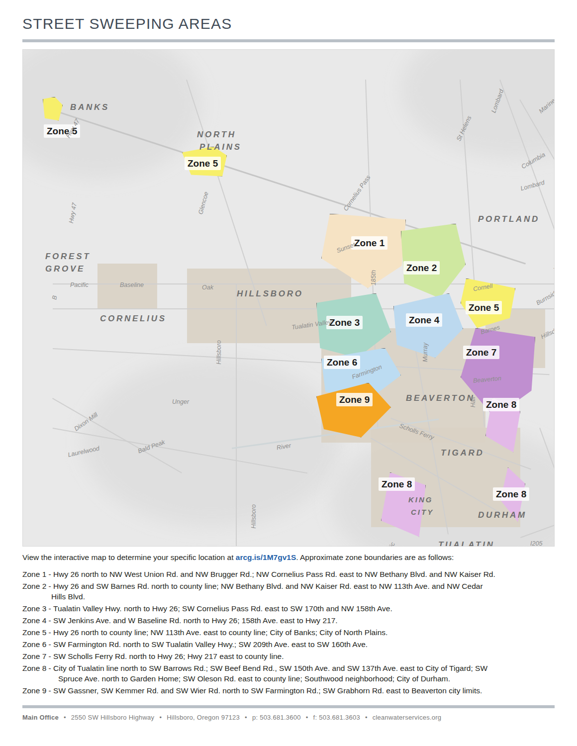Street Sweeping Areas
Zone 5
Zone 5
Zone 1
Zone 2
Zone 3
Zone 4
Zone 5
Zone 6
Zone 7
Zone 8
Zone 9
Zone 8
Zone 8
BANKS
NORTH
PLAINS
PORTLAND
FOREST
GROVE
HILLSBORO
CORNELIUS
BEAVERTON
TIGARD
KING
CITY
DURHAM
TUALATIN
Lombard
Marine
St Helens
Columbia
Lombard
Hwy 47
Hwy 47
Glencoe
Cornelius Pass
Sunset
185th
Cornell
Burnside
Hillsdale
Barnes
Yeon
Pacific
Baseline
Oak
B
Tualatin Valley
Hillsboro
Farmington
Murray
Hall
Unger
Dixon Mill
Laurelwood
Bald Peak
River
Scholls Ferry
Barbur
Boones Ferry
Hillsboro
Pacific
I205
Stafford
Beaverton
View the interactive map to determine your specific location at arcg.is/1M7gv1S. Approximate zone boundaries are as follows:
Zone 1 -
Hwy 26 north to NW West Union Rd. and NW Brugger Rd.; NW Cornelius Pass Rd. east to NW Bethany Blvd. and NW Kaiser Rd.
Zone 2 -
Hwy 26 and SW Barnes Rd. north to county line; NW Bethany Blvd. and NW Kaiser Rd. east to NW 113th Ave. and NW Cedar Hills Blvd.
Zone 3 -
Tualatin Valley Hwy. north to Hwy 26; SW Cornelius Pass Rd. east to SW 170th and NW 158th Ave.
Zone 4 -
SW Jenkins Ave. and W Baseline Rd. north to Hwy 26; 158th Ave. east to Hwy 217.
Zone 5 -
Hwy 26 north to county line; NW 113th Ave. east to county line; City of Banks; City of North Plains.
Zone 6 -
SW Farmington Rd. north to SW Tualatin Valley Hwy.; SW 209th Ave. east to SW 160th Ave.
Zone 7 -
SW Scholls Ferry Rd. north to Hwy 26; Hwy 217 east to county line.
Zone 8 -
City of Tualatin line north to SW Barrows Rd.; SW Beef Bend Rd., SW 150th Ave. and SW 137th Ave. east to City of Tigard; SW Spruce Ave. north to Garden Home; SW Oleson Rd. east to county line; Southwood neighborhood; City of Durham.
Zone 9 -
SW Gassner, SW Kemmer Rd. and SW Wier Rd. north to SW Farmington Rd.; SW Grabhorn Rd. east to Beaverton city limits.
Main Office•2550 SW Hillsboro Highway•Hillsboro, Oregon 97123•p: 503.681.3600•f: 503.681.3603•cleanwaterservices.org